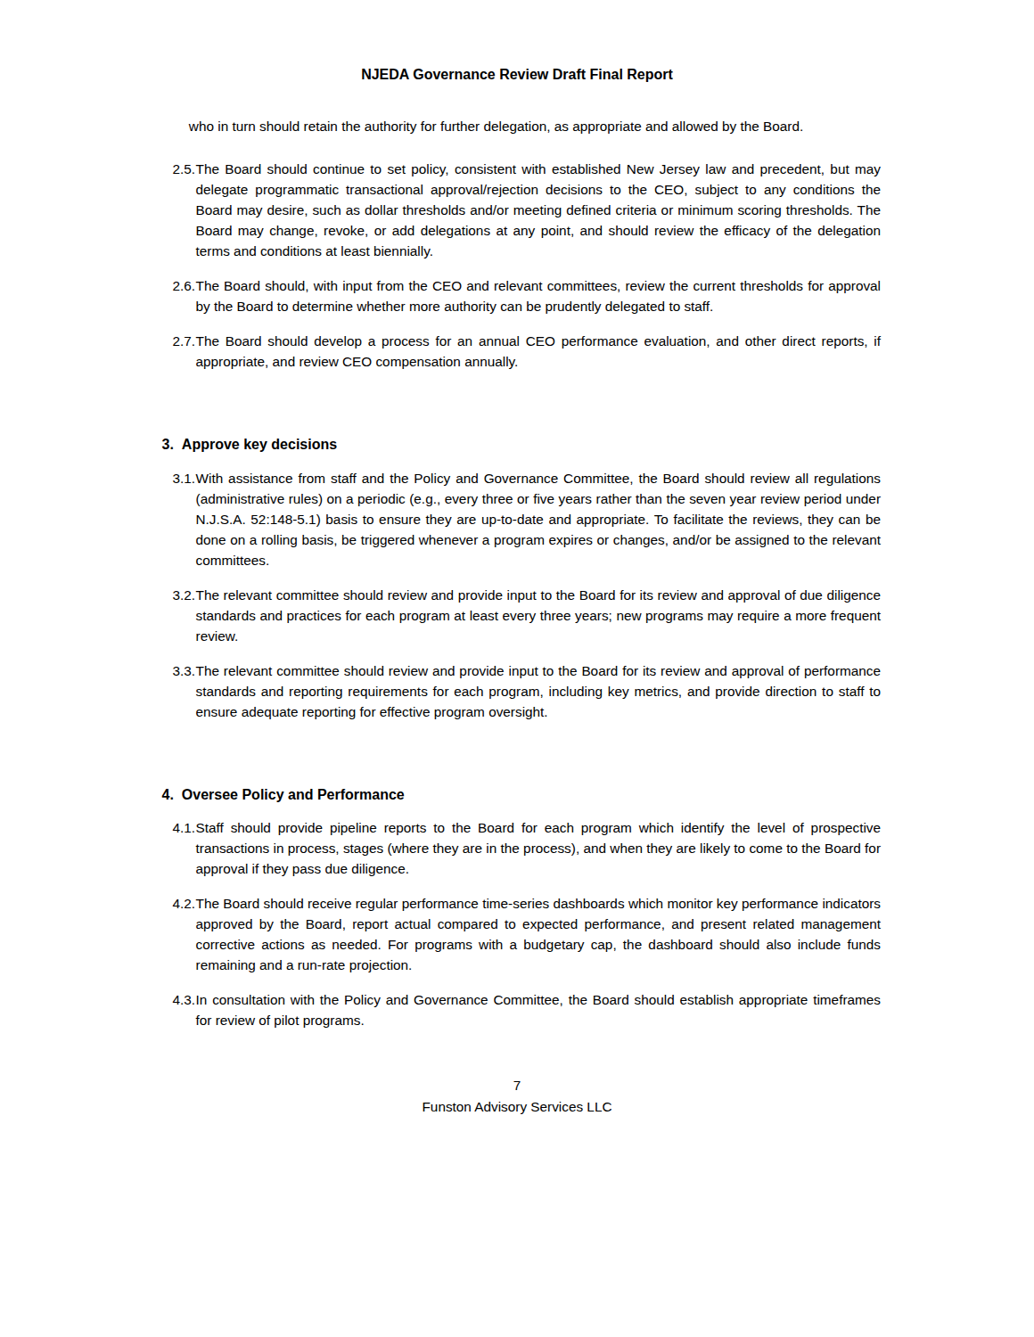NJEDA Governance Review Draft Final Report
who in turn should retain the authority for further delegation, as appropriate and allowed by the Board.
2.5. The Board should continue to set policy, consistent with established New Jersey law and precedent, but may delegate programmatic transactional approval/rejection decisions to the CEO, subject to any conditions the Board may desire, such as dollar thresholds and/or meeting defined criteria or minimum scoring thresholds. The Board may change, revoke, or add delegations at any point, and should review the efficacy of the delegation terms and conditions at least biennially.
2.6. The Board should, with input from the CEO and relevant committees, review the current thresholds for approval by the Board to determine whether more authority can be prudently delegated to staff.
2.7. The Board should develop a process for an annual CEO performance evaluation, and other direct reports, if appropriate, and review CEO compensation annually.
3. Approve key decisions
3.1. With assistance from staff and the Policy and Governance Committee, the Board should review all regulations (administrative rules) on a periodic (e.g., every three or five years rather than the seven year review period under N.J.S.A. 52:148-5.1) basis to ensure they are up-to-date and appropriate. To facilitate the reviews, they can be done on a rolling basis, be triggered whenever a program expires or changes, and/or be assigned to the relevant committees.
3.2. The relevant committee should review and provide input to the Board for its review and approval of due diligence standards and practices for each program at least every three years; new programs may require a more frequent review.
3.3. The relevant committee should review and provide input to the Board for its review and approval of performance standards and reporting requirements for each program, including key metrics, and provide direction to staff to ensure adequate reporting for effective program oversight.
4. Oversee Policy and Performance
4.1. Staff should provide pipeline reports to the Board for each program which identify the level of prospective transactions in process, stages (where they are in the process), and when they are likely to come to the Board for approval if they pass due diligence.
4.2. The Board should receive regular performance time-series dashboards which monitor key performance indicators approved by the Board, report actual compared to expected performance, and present related management corrective actions as needed. For programs with a budgetary cap, the dashboard should also include funds remaining and a run-rate projection.
4.3. In consultation with the Policy and Governance Committee, the Board should establish appropriate timeframes for review of pilot programs.
7
Funston Advisory Services LLC